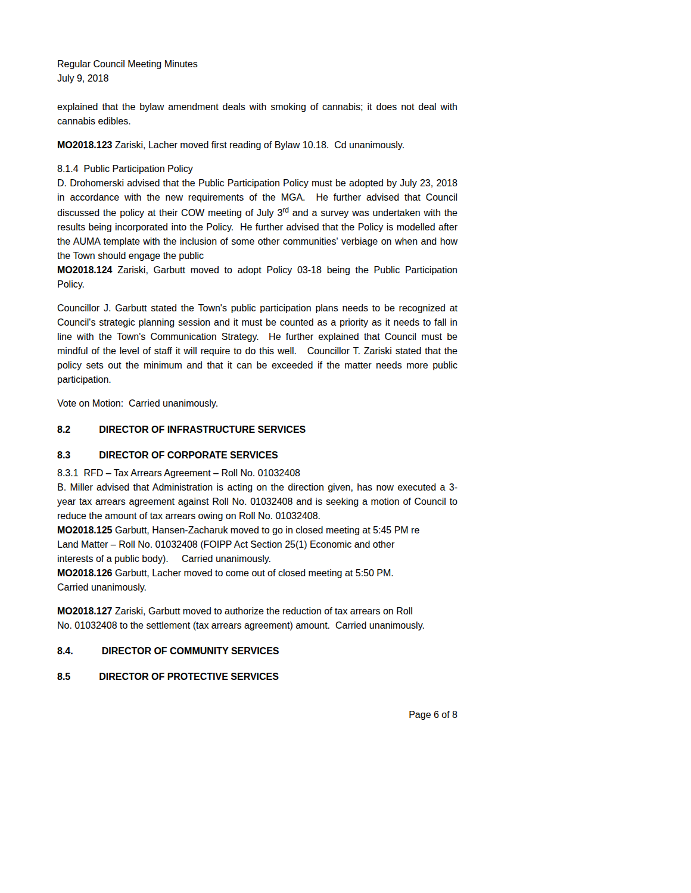Regular Council Meeting Minutes
July 9, 2018
explained that the bylaw amendment deals with smoking of cannabis; it does not deal with cannabis edibles.
MO2018.123 Zariski, Lacher moved first reading of Bylaw 10.18. Cd unanimously.
8.1.4 Public Participation Policy
D. Drohomerski advised that the Public Participation Policy must be adopted by July 23, 2018 in accordance with the new requirements of the MGA. He further advised that Council discussed the policy at their COW meeting of July 3rd and a survey was undertaken with the results being incorporated into the Policy. He further advised that the Policy is modelled after the AUMA template with the inclusion of some other communities' verbiage on when and how the Town should engage the public
MO2018.124 Zariski, Garbutt moved to adopt Policy 03-18 being the Public Participation Policy.
Councillor J. Garbutt stated the Town's public participation plans needs to be recognized at Council's strategic planning session and it must be counted as a priority as it needs to fall in line with the Town's Communication Strategy. He further explained that Council must be mindful of the level of staff it will require to do this well. Councillor T. Zariski stated that the policy sets out the minimum and that it can be exceeded if the matter needs more public participation.
Vote on Motion: Carried unanimously.
8.2 DIRECTOR OF INFRASTRUCTURE SERVICES
8.3 DIRECTOR OF CORPORATE SERVICES
8.3.1 RFD – Tax Arrears Agreement – Roll No. 01032408
B. Miller advised that Administration is acting on the direction given, has now executed a 3-year tax arrears agreement against Roll No. 01032408 and is seeking a motion of Council to reduce the amount of tax arrears owing on Roll No. 01032408.
MO2018.125 Garbutt, Hansen-Zacharuk moved to go in closed meeting at 5:45 PM re
Land Matter – Roll No. 01032408 (FOIPP Act Section 25(1) Economic and other
interests of a public body). Carried unanimously.
MO2018.126 Garbutt, Lacher moved to come out of closed meeting at 5:50 PM.
Carried unanimously.
MO2018.127 Zariski, Garbutt moved to authorize the reduction of tax arrears on Roll
No. 01032408 to the settlement (tax arrears agreement) amount. Carried unanimously.
8.4. DIRECTOR OF COMMUNITY SERVICES
8.5 DIRECTOR OF PROTECTIVE SERVICES
Page 6 of 8